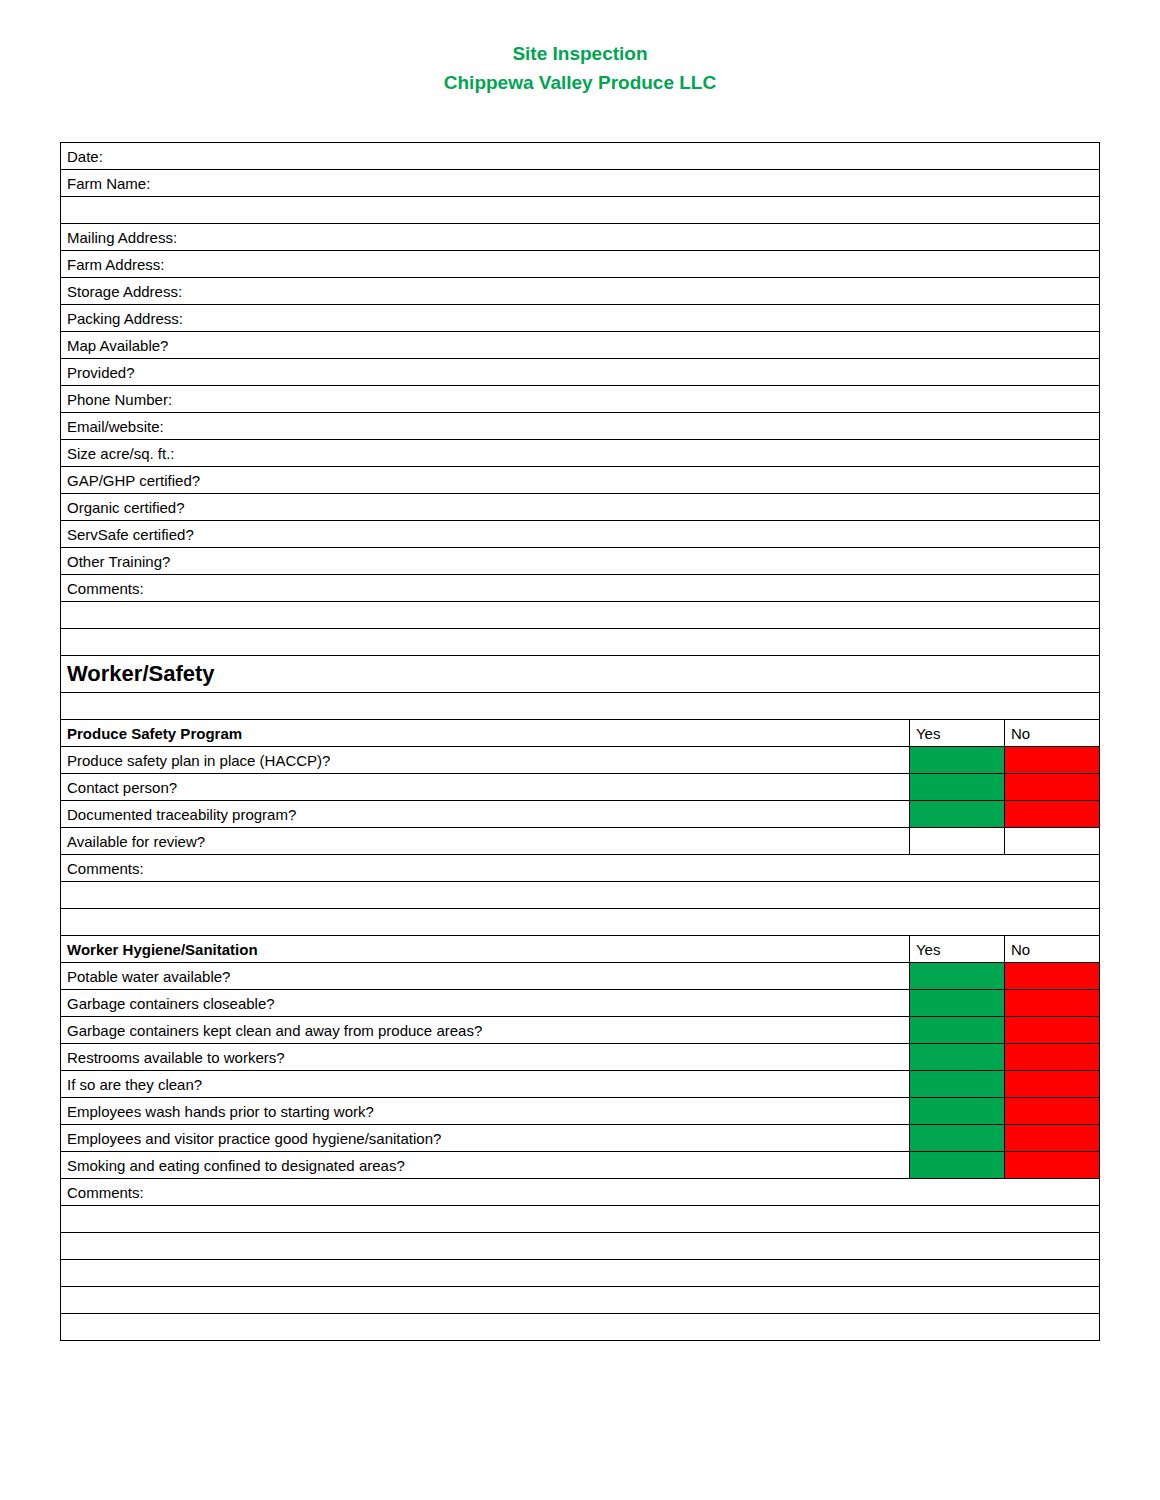Site Inspection
Chippewa Valley Produce LLC
| Date: |
| Farm Name: |
| Mailing Address: |
| Farm Address: |
| Storage Address: |
| Packing Address: |
| Map Available? |
| Provided? |
| Phone Number: |
| Email/website: |
| Size acre/sq. ft.: |
| GAP/GHP certified? |
| Organic certified? |
| ServSafe certified? |
| Other Training? |
| Comments: |
| Worker/Safety |
| Produce Safety Program | Yes | No |
| Produce safety plan in place (HACCP)? | | |
| Contact person? | | |
| Documented traceability program? | | |
| Available for review? | | |
| Comments: |
| Worker Hygiene/Sanitation | Yes | No |
| Potable water available? | | |
| Garbage containers closeable? | | |
| Garbage containers kept clean and away from produce areas? | | |
| Restrooms available to workers? | | |
| If so are they clean? | | |
| Employees wash hands prior to starting work? | | |
| Employees and visitor practice good hygiene/sanitation? | | |
| Smoking and eating confined to designated areas? | | |
| Comments: |